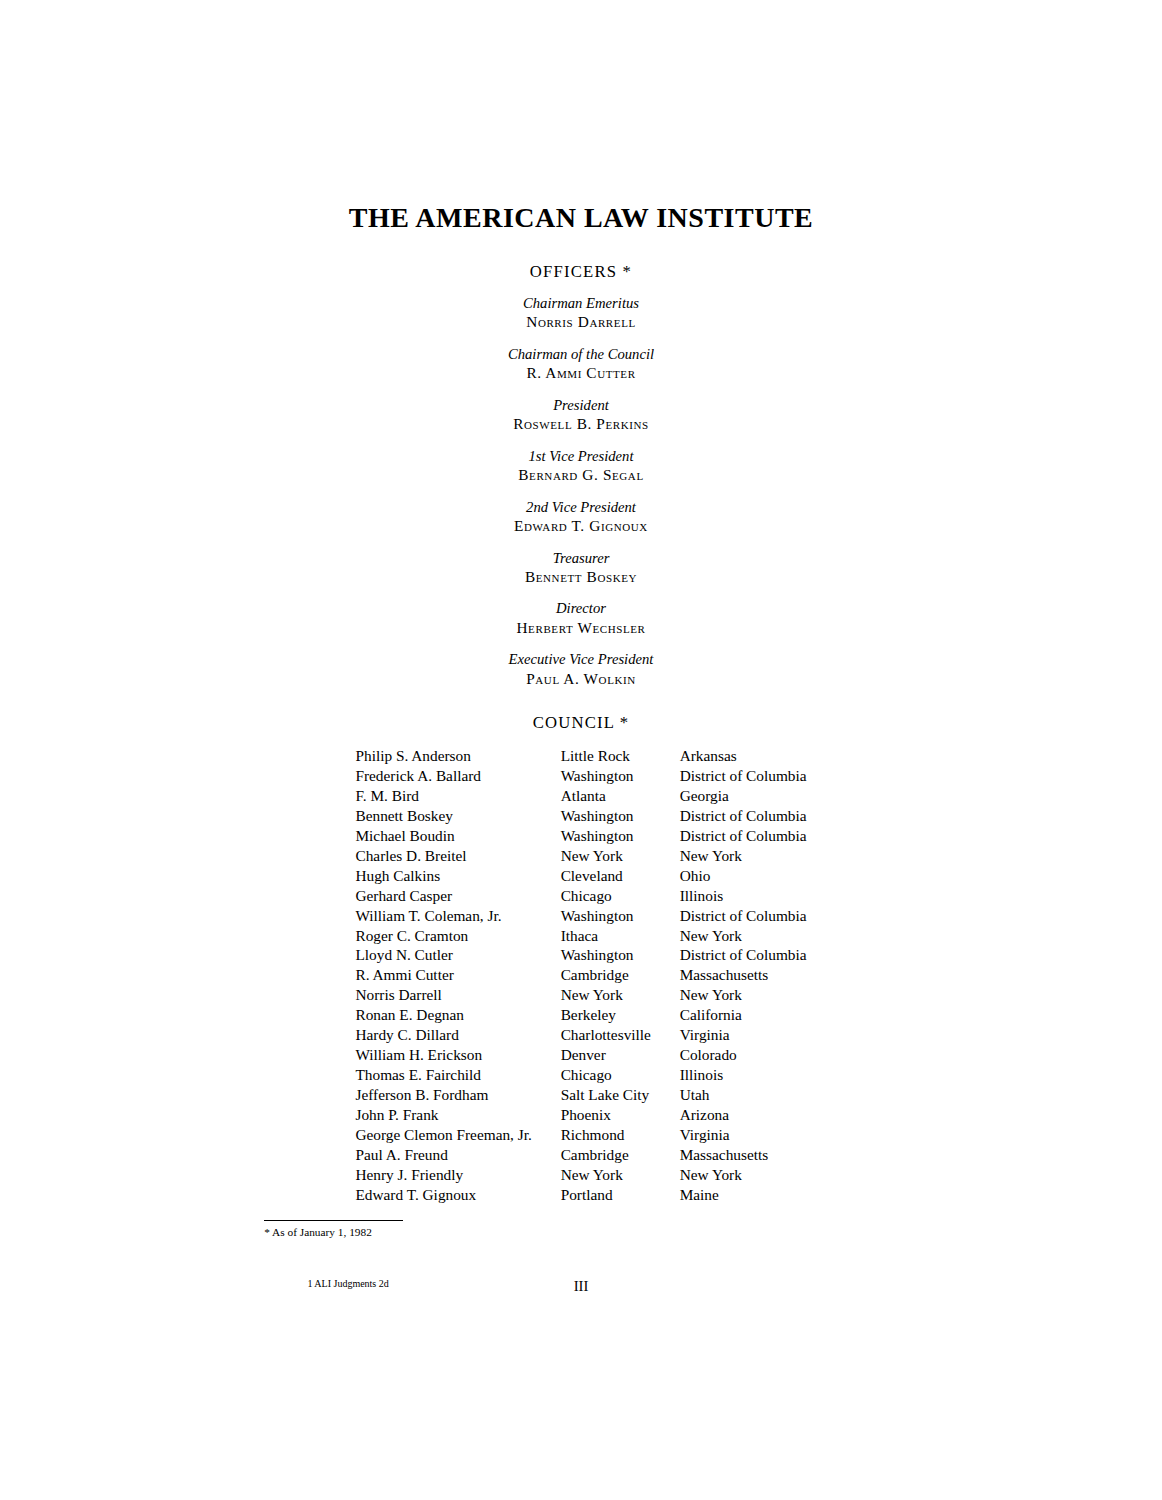THE AMERICAN LAW INSTITUTE
OFFICERS *
Chairman Emeritus Norris Darrell
Chairman of the Council R. Ammi Cutter
President Roswell B. Perkins
1st Vice President Bernard G. Segal
2nd Vice President Edward T. Gignoux
Treasurer Bennett Boskey
Director Herbert Wechsler
Executive Vice President Paul A. Wolkin
COUNCIL *
| Philip S. Anderson | Little Rock | Arkansas |
| Frederick A. Ballard | Washington | District of Columbia |
| F. M. Bird | Atlanta | Georgia |
| Bennett Boskey | Washington | District of Columbia |
| Michael Boudin | Washington | District of Columbia |
| Charles D. Breitel | New York | New York |
| Hugh Calkins | Cleveland | Ohio |
| Gerhard Casper | Chicago | Illinois |
| William T. Coleman, Jr. | Washington | District of Columbia |
| Roger C. Cramton | Ithaca | New York |
| Lloyd N. Cutler | Washington | District of Columbia |
| R. Ammi Cutter | Cambridge | Massachusetts |
| Norris Darrell | New York | New York |
| Ronan E. Degnan | Berkeley | California |
| Hardy C. Dillard | Charlottesville | Virginia |
| William H. Erickson | Denver | Colorado |
| Thomas E. Fairchild | Chicago | Illinois |
| Jefferson B. Fordham | Salt Lake City | Utah |
| John P. Frank | Phoenix | Arizona |
| George Clemon Freeman, Jr. | Richmond | Virginia |
| Paul A. Freund | Cambridge | Massachusetts |
| Henry J. Friendly | New York | New York |
| Edward T. Gignoux | Portland | Maine |
* As of January 1, 1982
1 ALI Judgments 2d
III